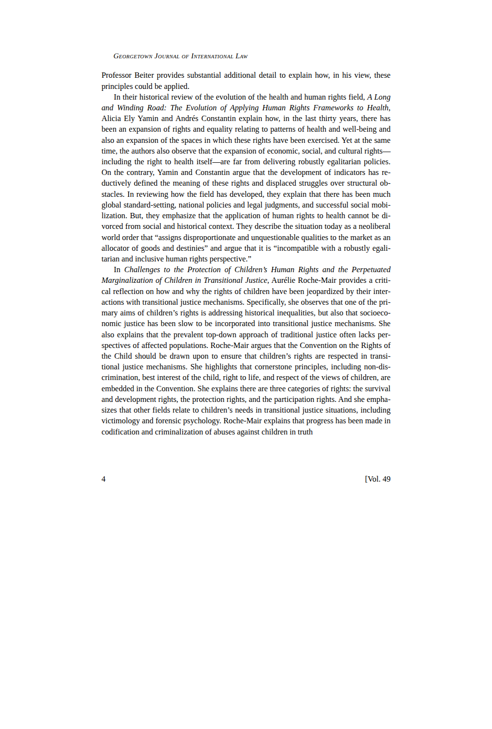Georgetown Journal of International Law
Professor Beiter provides substantial additional detail to explain how, in his view, these principles could be applied.
In their historical review of the evolution of the health and human rights field, A Long and Winding Road: The Evolution of Applying Human Rights Frameworks to Health, Alicia Ely Yamin and Andrés Constantin explain how, in the last thirty years, there has been an expansion of rights and equality relating to patterns of health and well-being and also an expansion of the spaces in which these rights have been exercised. Yet at the same time, the authors also observe that the expansion of economic, social, and cultural rights—including the right to health itself—are far from delivering robustly egalitarian policies. On the contrary, Yamin and Constantin argue that the development of indicators has reductively defined the meaning of these rights and displaced struggles over structural obstacles. In reviewing how the field has developed, they explain that there has been much global standard-setting, national policies and legal judgments, and successful social mobilization. But, they emphasize that the application of human rights to health cannot be divorced from social and historical context. They describe the situation today as a neoliberal world order that “assigns disproportionate and unquestionable qualities to the market as an allocator of goods and destinies” and argue that it is “incompatible with a robustly egalitarian and inclusive human rights perspective.”
In Challenges to the Protection of Children’s Human Rights and the Perpetuated Marginalization of Children in Transitional Justice, Aurélie Roche-Mair provides a critical reflection on how and why the rights of children have been jeopardized by their interactions with transitional justice mechanisms. Specifically, she observes that one of the primary aims of children’s rights is addressing historical inequalities, but also that socioeconomic justice has been slow to be incorporated into transitional justice mechanisms. She also explains that the prevalent top-down approach of traditional justice often lacks perspectives of affected populations. Roche-Mair argues that the Convention on the Rights of the Child should be drawn upon to ensure that children’s rights are respected in transitional justice mechanisms. She highlights that cornerstone principles, including non-discrimination, best interest of the child, right to life, and respect of the views of children, are embedded in the Convention. She explains there are three categories of rights: the survival and development rights, the protection rights, and the participation rights. And she emphasizes that other fields relate to children’s needs in transitional justice situations, including victimology and forensic psychology. Roche-Mair explains that progress has been made in codification and criminalization of abuses against children in truth
4 [Vol. 49